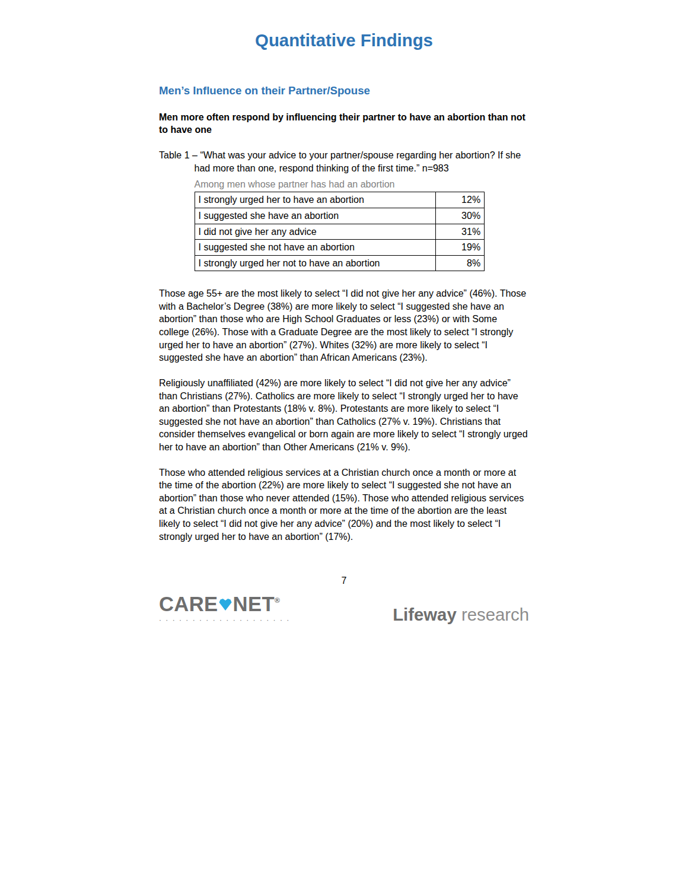Quantitative Findings
Men’s Influence on their Partner/Spouse
Men more often respond by influencing their partner to have an abortion than not to have one
Table 1 – “What was your advice to your partner/spouse regarding her abortion? If she had more than one, respond thinking of the first time.” n=983
Among men whose partner has had an abortion
| I strongly urged her to have an abortion | 12% |
| I suggested she have an abortion | 30% |
| I did not give her any advice | 31% |
| I suggested she not have an abortion | 19% |
| I strongly urged her not to have an abortion | 8% |
Those age 55+ are the most likely to select “I did not give her any advice” (46%). Those with a Bachelor’s Degree (38%) are more likely to select “I suggested she have an abortion” than those who are High School Graduates or less (23%) or with Some college (26%). Those with a Graduate Degree are the most likely to select “I strongly urged her to have an abortion” (27%). Whites (32%) are more likely to select “I suggested she have an abortion” than African Americans (23%).
Religiously unaffiliated (42%) are more likely to select “I did not give her any advice” than Christians (27%). Catholics are more likely to select “I strongly urged her to have an abortion” than Protestants (18% v. 8%). Protestants are more likely to select “I suggested she not have an abortion” than Catholics (27% v. 19%). Christians that consider themselves evangelical or born again are more likely to select “I strongly urged her to have an abortion” than Other Americans (21% v. 9%).
Those who attended religious services at a Christian church once a month or more at the time of the abortion (22%) are more likely to select “I suggested she not have an abortion” than those who never attended (15%). Those who attended religious services at a Christian church once a month or more at the time of the abortion are the least likely to select “I did not give her any advice” (20%) and the most likely to select “I strongly urged her to have an abortion” (17%).
7
CARE NET®
· · · · · · · · · · · · · · · · · · · ·
Lifeway research